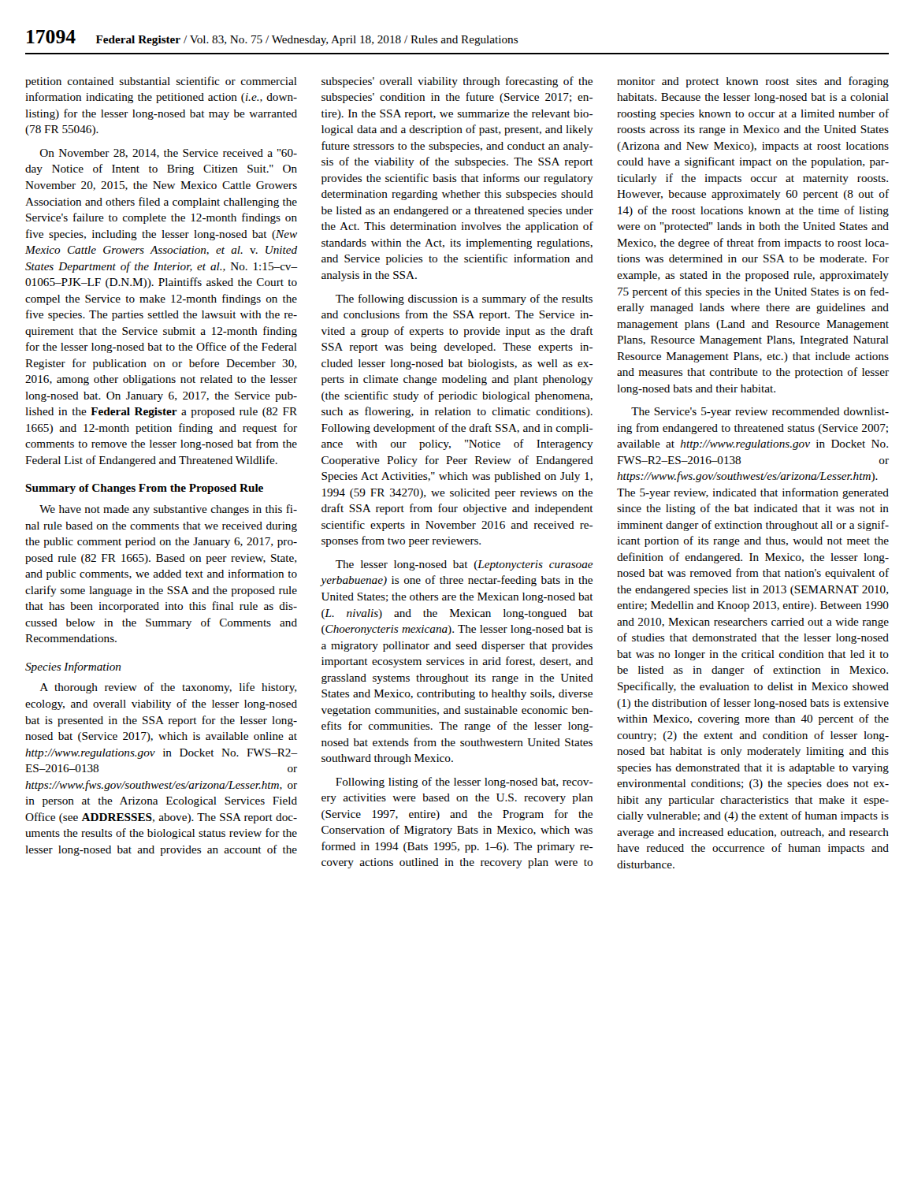17094 Federal Register / Vol. 83, No. 75 / Wednesday, April 18, 2018 / Rules and Regulations
petition contained substantial scientific or commercial information indicating the petitioned action (i.e., downlisting) for the lesser long-nosed bat may be warranted (78 FR 55046).
On November 28, 2014, the Service received a ''60-day Notice of Intent to Bring Citizen Suit.'' On November 20, 2015, the New Mexico Cattle Growers Association and others filed a complaint challenging the Service's failure to complete the 12-month findings on five species, including the lesser long-nosed bat (New Mexico Cattle Growers Association, et al. v. United States Department of the Interior, et al., No. 1:15–cv–01065–PJK–LF (D.N.M)). Plaintiffs asked the Court to compel the Service to make 12-month findings on the five species. The parties settled the lawsuit with the requirement that the Service submit a 12-month finding for the lesser long-nosed bat to the Office of the Federal Register for publication on or before December 30, 2016, among other obligations not related to the lesser long-nosed bat. On January 6, 2017, the Service published in the Federal Register a proposed rule (82 FR 1665) and 12-month petition finding and request for comments to remove the lesser long-nosed bat from the Federal List of Endangered and Threatened Wildlife.
Summary of Changes From the Proposed Rule
We have not made any substantive changes in this final rule based on the comments that we received during the public comment period on the January 6, 2017, proposed rule (82 FR 1665). Based on peer review, State, and public comments, we added text and information to clarify some language in the SSA and the proposed rule that has been incorporated into this final rule as discussed below in the Summary of Comments and Recommendations.
Species Information
A thorough review of the taxonomy, life history, ecology, and overall viability of the lesser long-nosed bat is presented in the SSA report for the lesser long-nosed bat (Service 2017), which is available online at http://www.regulations.gov in Docket No. FWS–R2–ES–2016–0138 or https://www.fws.gov/southwest/es/arizona/Lesser.htm, or in person at the Arizona Ecological Services Field Office (see ADDRESSES, above). The SSA report documents the results of the biological status review for the lesser long-nosed bat and provides an account of the subspecies' overall viability through forecasting of the subspecies' condition in the future (Service 2017; entire). In the SSA report, we summarize the relevant biological data and a description of past, present, and likely future stressors to the subspecies, and conduct an analysis of the viability of the subspecies. The SSA report provides the scientific basis that informs our regulatory determination regarding whether this subspecies should be listed as an endangered or a threatened species under the Act. This determination involves the application of standards within the Act, its implementing regulations, and Service policies to the scientific information and analysis in the SSA.
The following discussion is a summary of the results and conclusions from the SSA report. The Service invited a group of experts to provide input as the draft SSA report was being developed. These experts included lesser long-nosed bat biologists, as well as experts in climate change modeling and plant phenology (the scientific study of periodic biological phenomena, such as flowering, in relation to climatic conditions). Following development of the draft SSA, and in compliance with our policy, ''Notice of Interagency Cooperative Policy for Peer Review of Endangered Species Act Activities,'' which was published on July 1, 1994 (59 FR 34270), we solicited peer reviews on the draft SSA report from four objective and independent scientific experts in November 2016 and received responses from two peer reviewers.
The lesser long-nosed bat (Leptonycteris curasoae yerbabuenae) is one of three nectar-feeding bats in the United States; the others are the Mexican long-nosed bat (L. nivalis) and the Mexican long-tongued bat (Choeronycteris mexicana). The lesser long-nosed bat is a migratory pollinator and seed disperser that provides important ecosystem services in arid forest, desert, and grassland systems throughout its range in the United States and Mexico, contributing to healthy soils, diverse vegetation communities, and sustainable economic benefits for communities. The range of the lesser long-nosed bat extends from the southwestern United States southward through Mexico.
Following listing of the lesser long-nosed bat, recovery activities were based on the U.S. recovery plan (Service 1997, entire) and the Program for the Conservation of Migratory Bats in Mexico, which was formed in 1994 (Bats 1995, pp. 1–6). The primary recovery actions outlined in the recovery plan were to monitor and protect known roost sites and foraging habitats. Because the lesser long-nosed bat is a colonial roosting species known to occur at a limited number of roosts across its range in Mexico and the United States (Arizona and New Mexico), impacts at roost locations could have a significant impact on the population, particularly if the impacts occur at maternity roosts. However, because approximately 60 percent (8 out of 14) of the roost locations known at the time of listing were on ''protected'' lands in both the United States and Mexico, the degree of threat from impacts to roost locations was determined in our SSA to be moderate. For example, as stated in the proposed rule, approximately 75 percent of this species in the United States is on federally managed lands where there are guidelines and management plans (Land and Resource Management Plans, Resource Management Plans, Integrated Natural Resource Management Plans, etc.) that include actions and measures that contribute to the protection of lesser long-nosed bats and their habitat.
The Service's 5-year review recommended downlisting from endangered to threatened status (Service 2007; available at http://www.regulations.gov in Docket No. FWS–R2–ES–2016–0138 or https://www.fws.gov/southwest/es/arizona/Lesser.htm). The 5-year review, indicated that information generated since the listing of the bat indicated that it was not in imminent danger of extinction throughout all or a significant portion of its range and thus, would not meet the definition of endangered. In Mexico, the lesser long-nosed bat was removed from that nation's equivalent of the endangered species list in 2013 (SEMARNAT 2010, entire; Medellin and Knoop 2013, entire). Between 1990 and 2010, Mexican researchers carried out a wide range of studies that demonstrated that the lesser long-nosed bat was no longer in the critical condition that led it to be listed as in danger of extinction in Mexico. Specifically, the evaluation to delist in Mexico showed (1) the distribution of lesser long-nosed bats is extensive within Mexico, covering more than 40 percent of the country; (2) the extent and condition of lesser long-nosed bat habitat is only moderately limiting and this species has demonstrated that it is adaptable to varying environmental conditions; (3) the species does not exhibit any particular characteristics that make it especially vulnerable; and (4) the extent of human impacts is average and increased education, outreach, and research have reduced the occurrence of human impacts and disturbance.